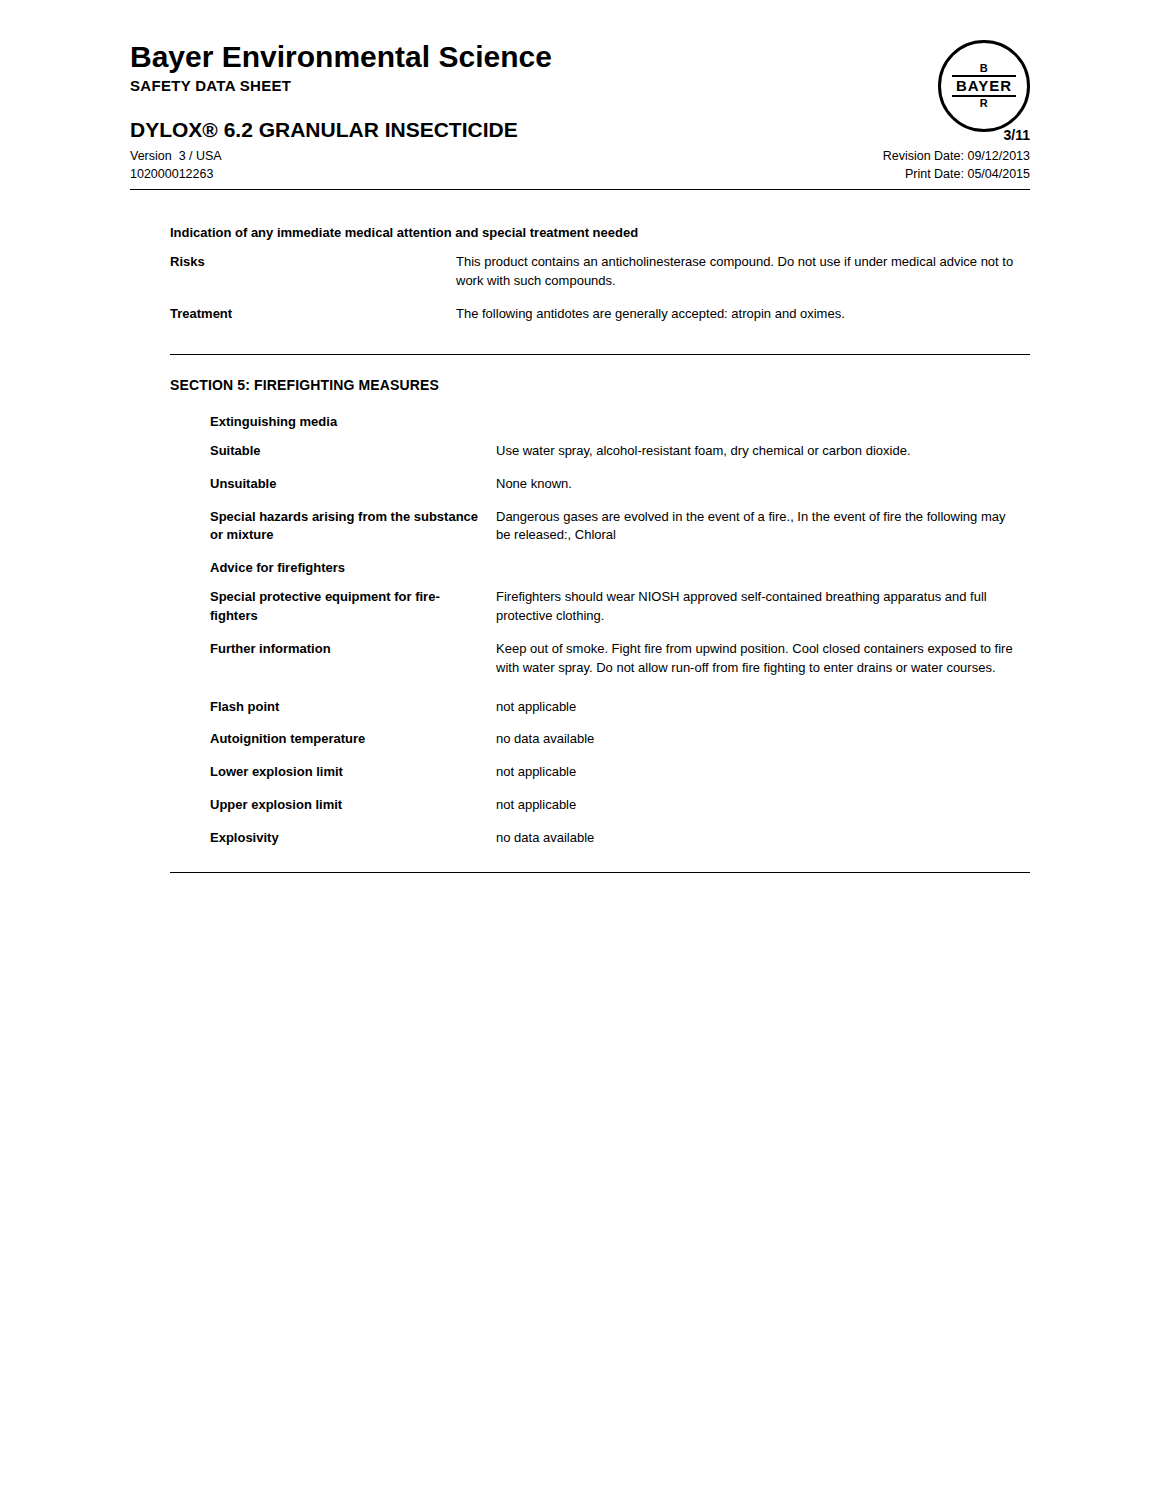Bayer Environmental Science
SAFETY DATA SHEET
BBAYERR
DYLOX® 6.2 GRANULAR INSECTICIDE
3/11
Version 3 / USA
102000012263
Revision Date: 09/12/2013
Print Date: 05/04/2015
Indication of any immediate medical attention and special treatment needed
| Risks | This product contains an anticholinesterase compound. Do not use if under medical advice not to work with such compounds. |
| Treatment | The following antidotes are generally accepted: atropin and oximes. |
SECTION 5: FIREFIGHTING MEASURES
Extinguishing media
| Suitable | Use water spray, alcohol-resistant foam, dry chemical or carbon dioxide. |
| Unsuitable | None known. |
| Special hazards arising from the substance or mixture | Dangerous gases are evolved in the event of a fire., In the event of fire the following may be released:, Chloral |
Advice for firefighters
| Special protective equipment for fire-fighters | Firefighters should wear NIOSH approved self-contained breathing apparatus and full protective clothing. |
| Further information | Keep out of smoke. Fight fire from upwind position. Cool closed containers exposed to fire with water spray. Do not allow run-off from fire fighting to enter drains or water courses. |
| Flash point | not applicable |
| Autoignition temperature | no data available |
| Lower explosion limit | not applicable |
| Upper explosion limit | not applicable |
| Explosivity | no data available |